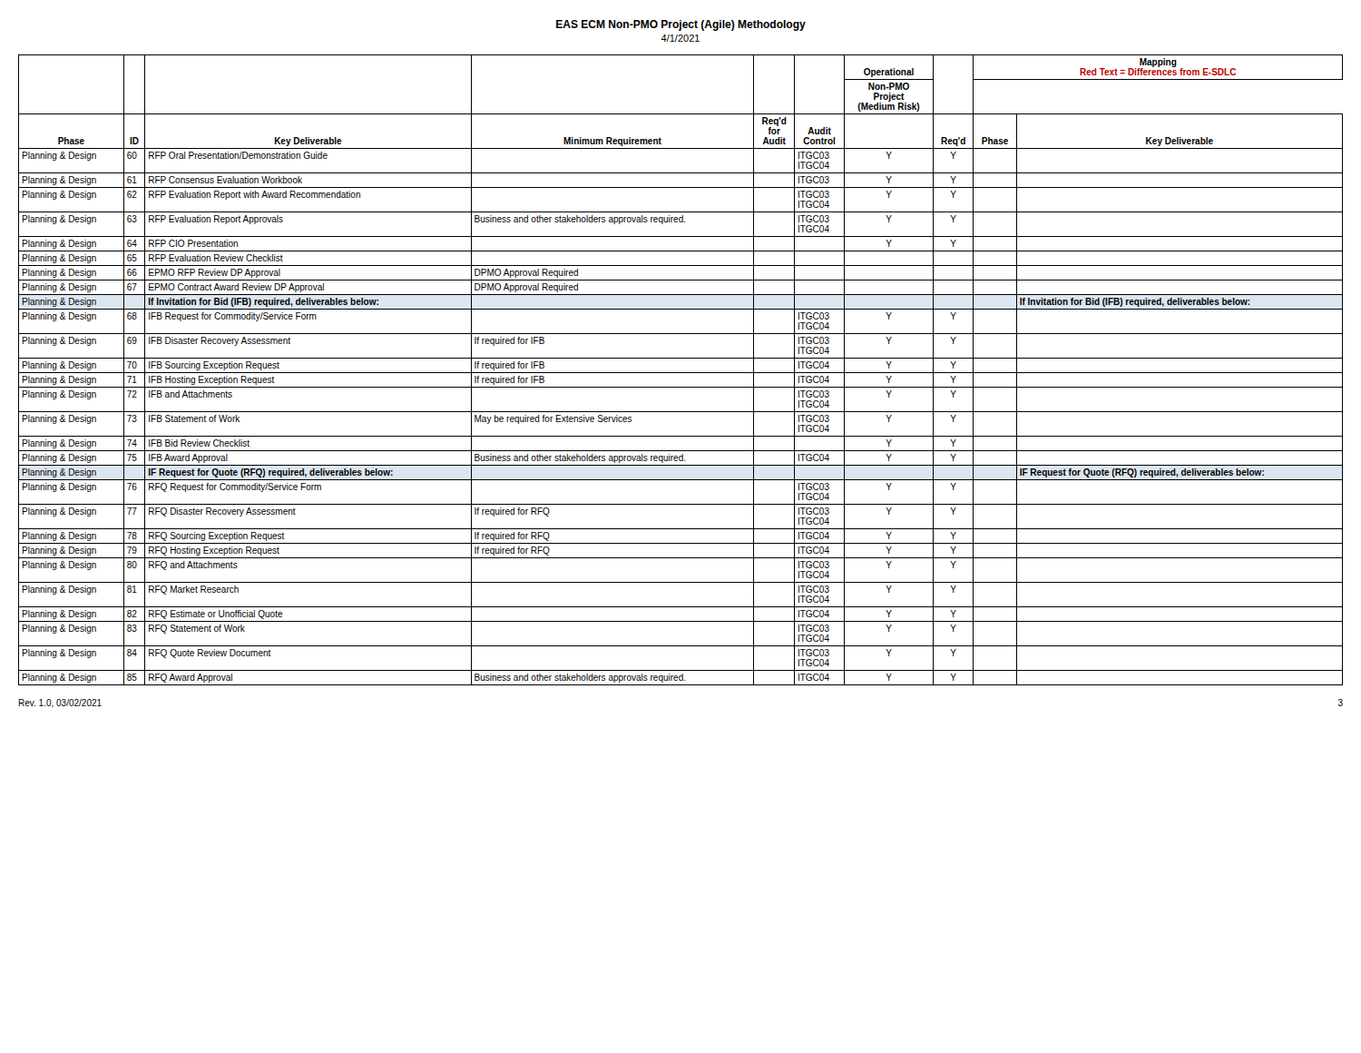EAS ECM Non-PMO Project (Agile) Methodology
4/1/2021
| | | | | | | Operational | | Mapping Red Text = Differences from E-SDLC |
| --- | --- | --- | --- | --- | --- | --- | --- | --- |
| Non-PMO Project (Medium Risk) |
| Phase | ID | Key Deliverable | Minimum Requirement | Req'd for Audit | Audit Control | | Req'd | Phase | Key Deliverable |
| Planning & Design | 60 | RFP Oral Presentation/Demonstration Guide | | | ITGC03 ITGC04 | Y | Y | | |
| Planning & Design | 61 | RFP Consensus Evaluation Workbook | | | ITGC03 | Y | Y | | |
| Planning & Design | 62 | RFP Evaluation Report with Award Recommendation | | | ITGC03 ITGC04 | Y | Y | | |
| Planning & Design | 63 | RFP Evaluation Report Approvals | Business and other stakeholders approvals required. | | ITGC03 ITGC04 | Y | Y | | |
| Planning & Design | 64 | RFP CIO Presentation | | | | Y | Y | | |
| Planning & Design | 65 | RFP Evaluation Review Checklist | | | | | | | |
| Planning & Design | 66 | EPMO RFP Review DP Approval | DPMO Approval Required | | | | | | |
| Planning & Design | 67 | EPMO Contract Award Review DP Approval | DPMO Approval Required | | | | | | |
| Planning & Design | | If Invitation for Bid (IFB) required, deliverables below: | | | | | | | If Invitation for Bid (IFB) required, deliverables below: |
| Planning & Design | 68 | IFB Request for Commodity/Service Form | | | ITGC03 ITGC04 | Y | Y | | |
| Planning & Design | 69 | IFB Disaster Recovery Assessment | If required for IFB | | ITGC03 ITGC04 | Y | Y | | |
| Planning & Design | 70 | IFB Sourcing Exception Request | If required for IFB | | ITGC04 | Y | Y | | |
| Planning & Design | 71 | IFB Hosting Exception Request | If required for IFB | | ITGC04 | Y | Y | | |
| Planning & Design | 72 | IFB and Attachments | | | ITGC03 ITGC04 | Y | Y | | |
| Planning & Design | 73 | IFB Statement of Work | May be required for Extensive Services | | ITGC03 ITGC04 | Y | Y | | |
| Planning & Design | 74 | IFB Bid Review Checklist | | | | Y | Y | | |
| Planning & Design | 75 | IFB Award Approval | Business and other stakeholders approvals required. | | ITGC04 | Y | Y | | |
| Planning & Design | | IF Request for Quote (RFQ) required, deliverables below: | | | | | | | IF Request for Quote (RFQ) required, deliverables below: |
| Planning & Design | 76 | RFQ Request for Commodity/Service Form | | | ITGC03 ITGC04 | Y | Y | | |
| Planning & Design | 77 | RFQ Disaster Recovery Assessment | If required for RFQ | | ITGC03 ITGC04 | Y | Y | | |
| Planning & Design | 78 | RFQ Sourcing Exception Request | If required for RFQ | | ITGC04 | Y | Y | | |
| Planning & Design | 79 | RFQ Hosting Exception Request | If required for RFQ | | ITGC04 | Y | Y | | |
| Planning & Design | 80 | RFQ and Attachments | | | ITGC03 ITGC04 | Y | Y | | |
| Planning & Design | 81 | RFQ Market Research | | | ITGC03 ITGC04 | Y | Y | | |
| Planning & Design | 82 | RFQ Estimate or Unofficial Quote | | | ITGC04 | Y | Y | | |
| Planning & Design | 83 | RFQ Statement of Work | | | ITGC03 ITGC04 | Y | Y | | |
| Planning & Design | 84 | RFQ Quote Review Document | | | ITGC03 ITGC04 | Y | Y | | |
| Planning & Design | 85 | RFQ Award Approval | Business and other stakeholders approvals required. | | ITGC04 | Y | Y | | |
Rev. 1.0, 03/02/2021 3